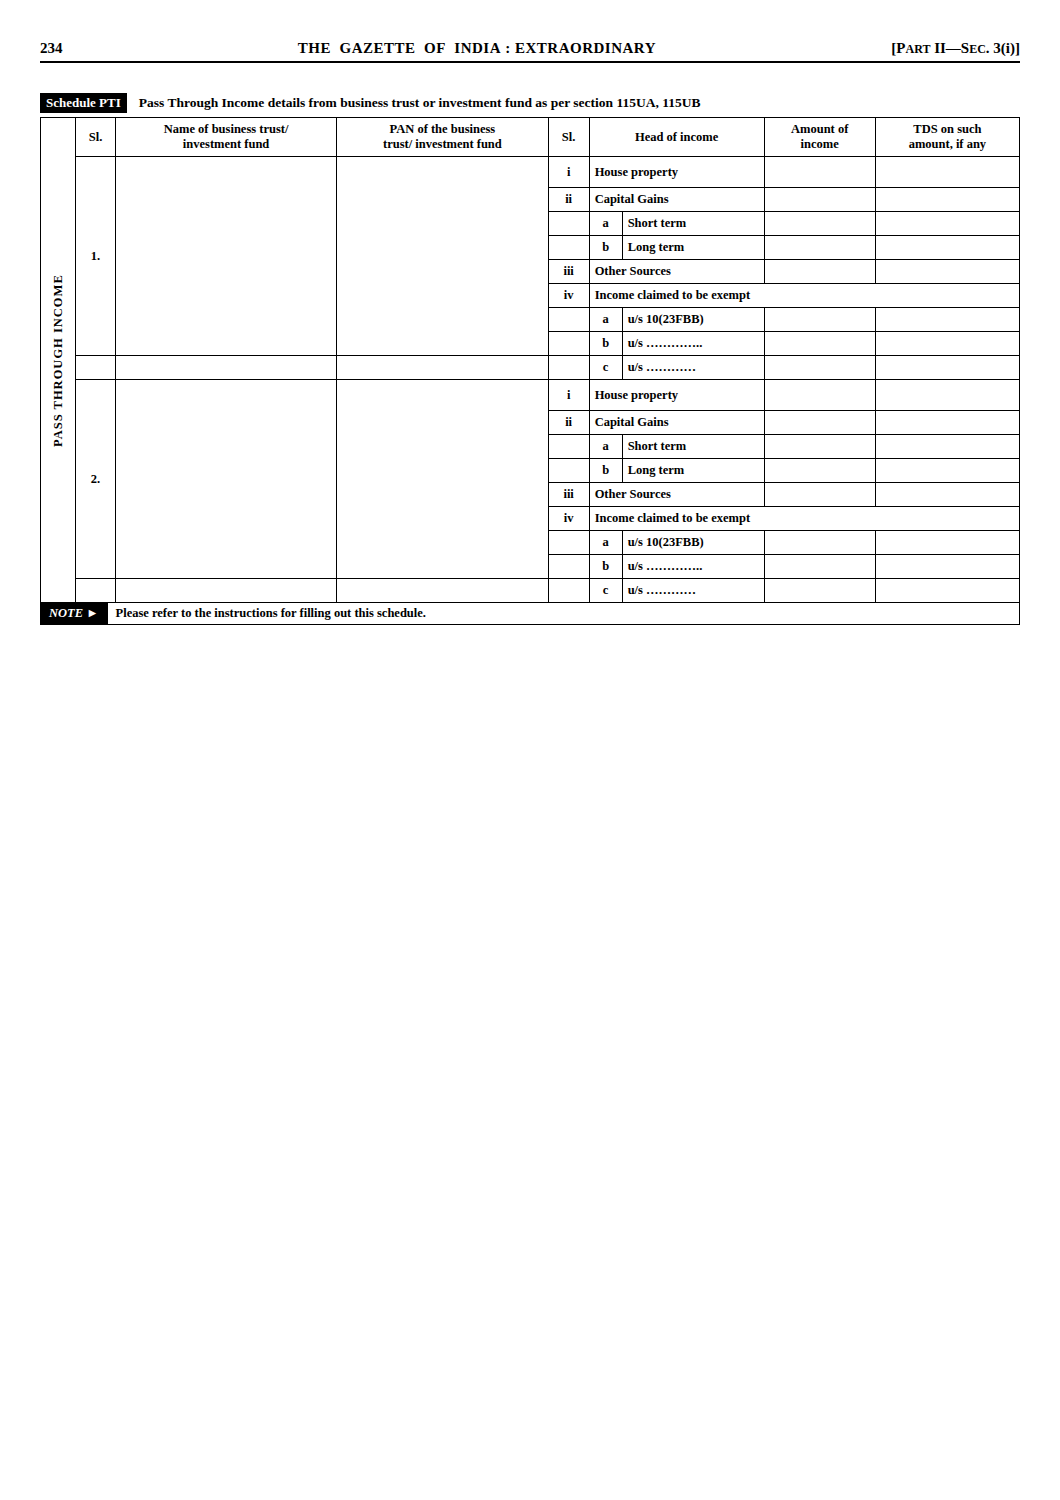234
THE GAZETTE OF INDIA : EXTRAORDINARY
[PART II—SEC. 3(i)]
Schedule PTI Pass Through Income details from business trust or investment fund as per section 115UA, 115UB
| PASS THROUGH INCOME | Sl. | Name of business trust/ investment fund | PAN of the business trust/ investment fund | Sl. | Head of income | Amount of income | TDS on such amount, if any |
| 1. | | | i | House property | | |
| ii | Capital Gains | | |
| | a | Short term | | |
| | b | Long term | | |
| iii | Other Sources | | |
| iv | Income claimed to be exempt |
| | a | u/s 10(23FBB) | | |
| | b | u/s ………….. | | |
| | | | | c | u/s ………… | | |
| 2. | | | i | House property | | |
| ii | Capital Gains | | |
| | a | Short term | | |
| | b | Long term | | |
| iii | Other Sources | | |
| iv | Income claimed to be exempt |
| | a | u/s 10(23FBB) | | |
| | b | u/s ………….. | | |
| | | | | c | u/s ………… | | |
NOTE ►
Please refer to the instructions for filling out this schedule.